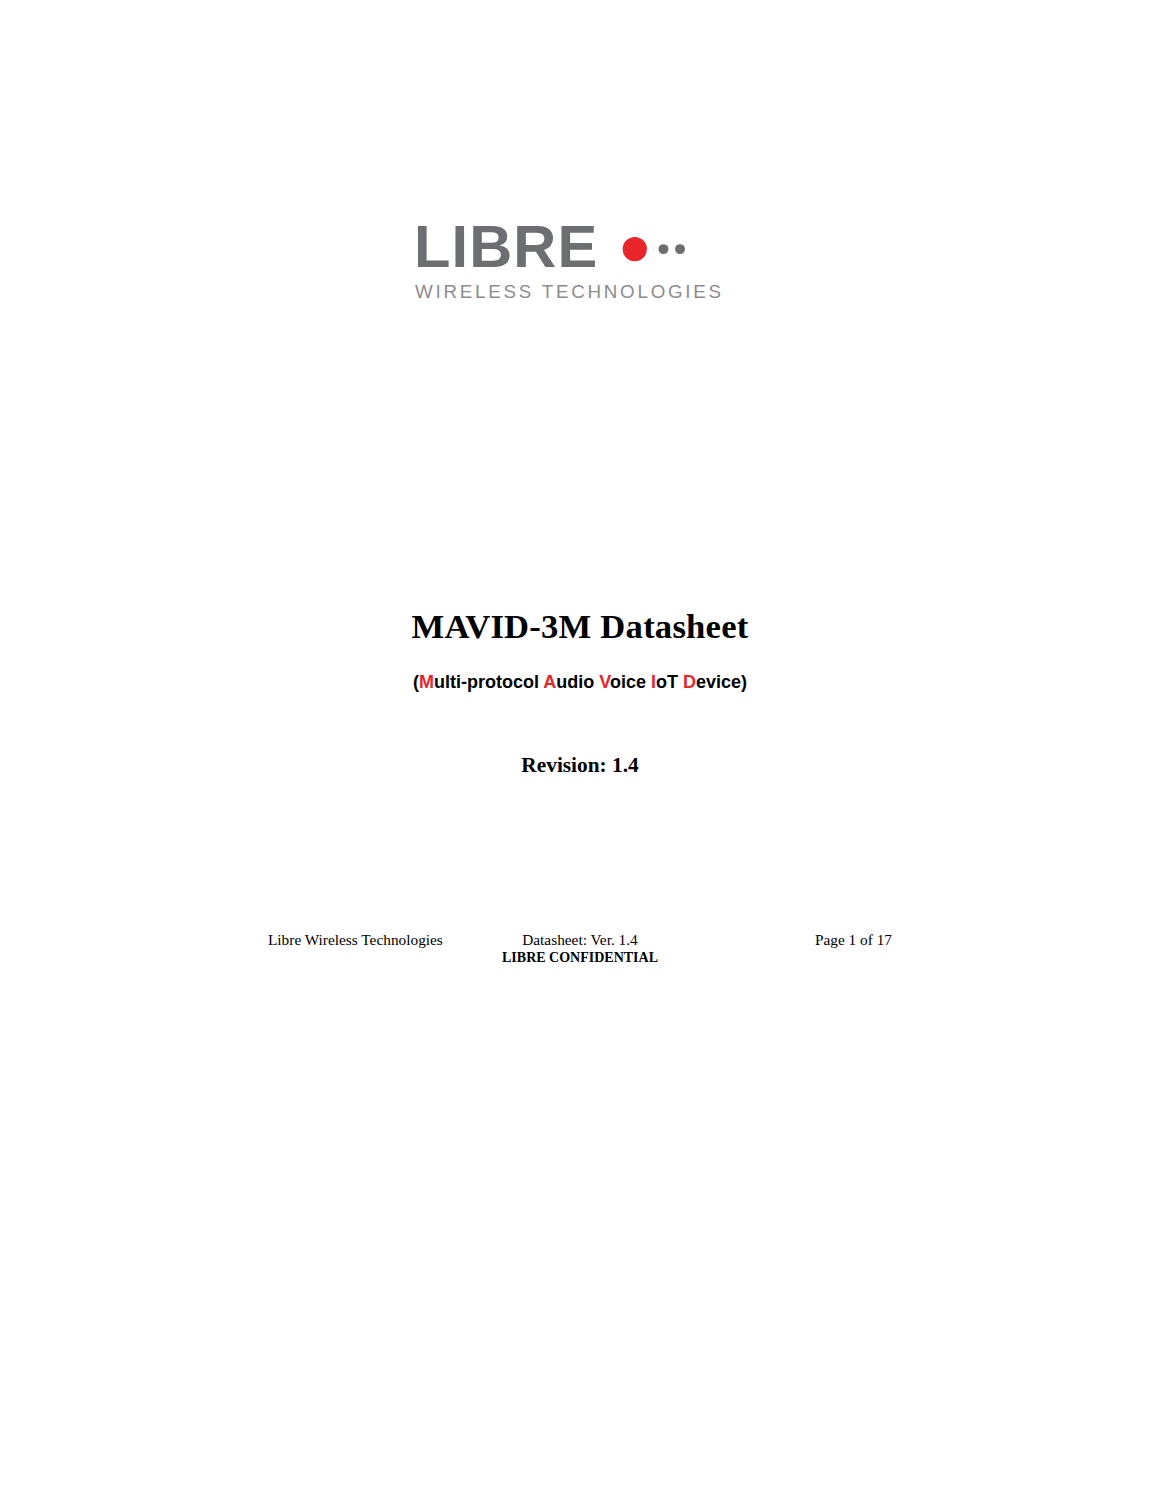LIBRE WIRELESS TECHNOLOGIES
MAVID-3M Datasheet
(Multi-protocol Audio Voice IoT Device)
Revision: 1.4
Libre Wireless Technologies
Datasheet: Ver. 1.4 LIBRE CONFIDENTIAL
Page 1 of 17